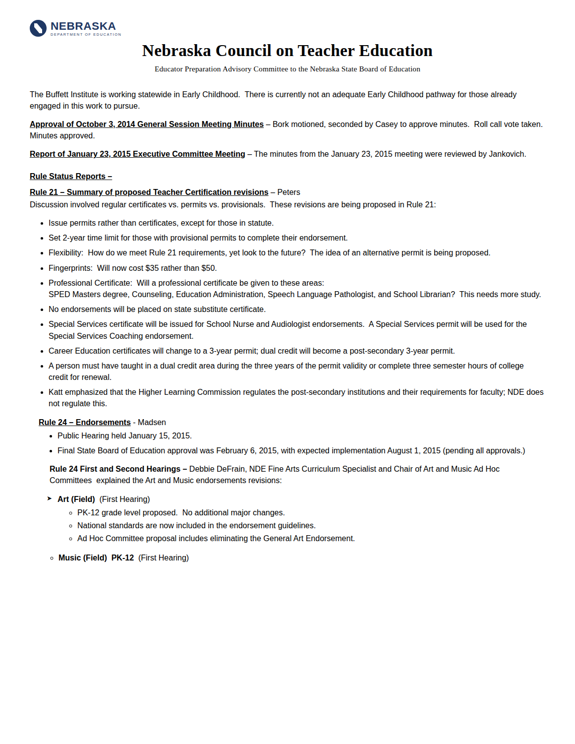NEBRASKA DEPARTMENT OF EDUCATION
Nebraska Council on Teacher Education
Educator Preparation Advisory Committee to the Nebraska State Board of Education
The Buffett Institute is working statewide in Early Childhood. There is currently not an adequate Early Childhood pathway for those already engaged in this work to pursue.
Approval of October 3, 2014 General Session Meeting Minutes – Bork motioned, seconded by Casey to approve minutes. Roll call vote taken. Minutes approved.
Report of January 23, 2015 Executive Committee Meeting – The minutes from the January 23, 2015 meeting were reviewed by Jankovich.
Rule Status Reports –
Rule 21 – Summary of proposed Teacher Certification revisions – Peters
Discussion involved regular certificates vs. permits vs. provisionals. These revisions are being proposed in Rule 21:
Issue permits rather than certificates, except for those in statute.
Set 2-year time limit for those with provisional permits to complete their endorsement.
Flexibility: How do we meet Rule 21 requirements, yet look to the future? The idea of an alternative permit is being proposed.
Fingerprints: Will now cost $35 rather than $50.
Professional Certificate: Will a professional certificate be given to these areas:
SPED Masters degree, Counseling, Education Administration, Speech Language Pathologist, and School Librarian? This needs more study.
No endorsements will be placed on state substitute certificate.
Special Services certificate will be issued for School Nurse and Audiologist endorsements. A Special Services permit will be used for the Special Services Coaching endorsement.
Career Education certificates will change to a 3-year permit; dual credit will become a post-secondary 3-year permit.
A person must have taught in a dual credit area during the three years of the permit validity or complete three semester hours of college credit for renewal.
Katt emphasized that the Higher Learning Commission regulates the post-secondary institutions and their requirements for faculty; NDE does not regulate this.
Rule 24 – Endorsements - Madsen
Public Hearing held January 15, 2015.
Final State Board of Education approval was February 6, 2015, with expected implementation August 1, 2015 (pending all approvals.)
Rule 24 First and Second Hearings – Debbie DeFrain, NDE Fine Arts Curriculum Specialist and Chair of Art and Music Ad Hoc Committees explained the Art and Music endorsements revisions:
Art (Field) (First Hearing)
PK-12 grade level proposed. No additional major changes.
National standards are now included in the endorsement guidelines.
Ad Hoc Committee proposal includes eliminating the General Art Endorsement.
Music (Field) PK-12 (First Hearing)